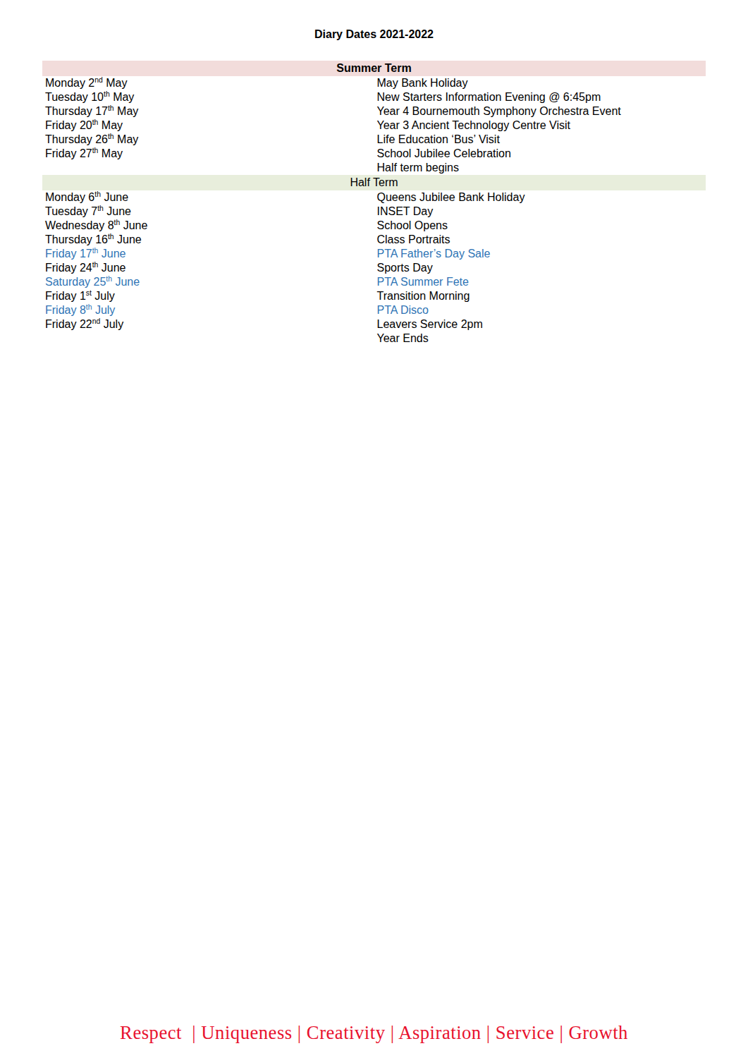Diary Dates 2021-2022
| Summer Term |
| Monday 2 nd May | May Bank Holiday |
| Tuesday 10 th May | New Starters Information Evening @ 6:45pm |
| Thursday 17 th May | Year 4 Bournemouth Symphony Orchestra Event |
| Friday 20 th May | Year 3 Ancient Technology Centre Visit |
| Thursday 26 th May | Life Education ‘Bus’ Visit |
| Friday 27 th May | School Jubilee Celebration |
| | Half term begins |
| Half Term |
| Monday 6 th June | Queens Jubilee Bank Holiday |
| Tuesday 7 th June | INSET Day |
| Wednesday 8 th June | School Opens |
| Thursday 16 th June | Class Portraits |
| Friday 17 th June | PTA Father’s Day Sale |
| Friday 24 th June | Sports Day |
| Saturday 25 th June | PTA Summer Fete |
| Friday 1 st July | Transition Morning |
| Friday 8 th July | PTA Disco |
| Friday 22 nd July | Leavers Service 2pm |
| | Year Ends |
Respect | Uniqueness | Creativity | Aspiration | Service | Growth